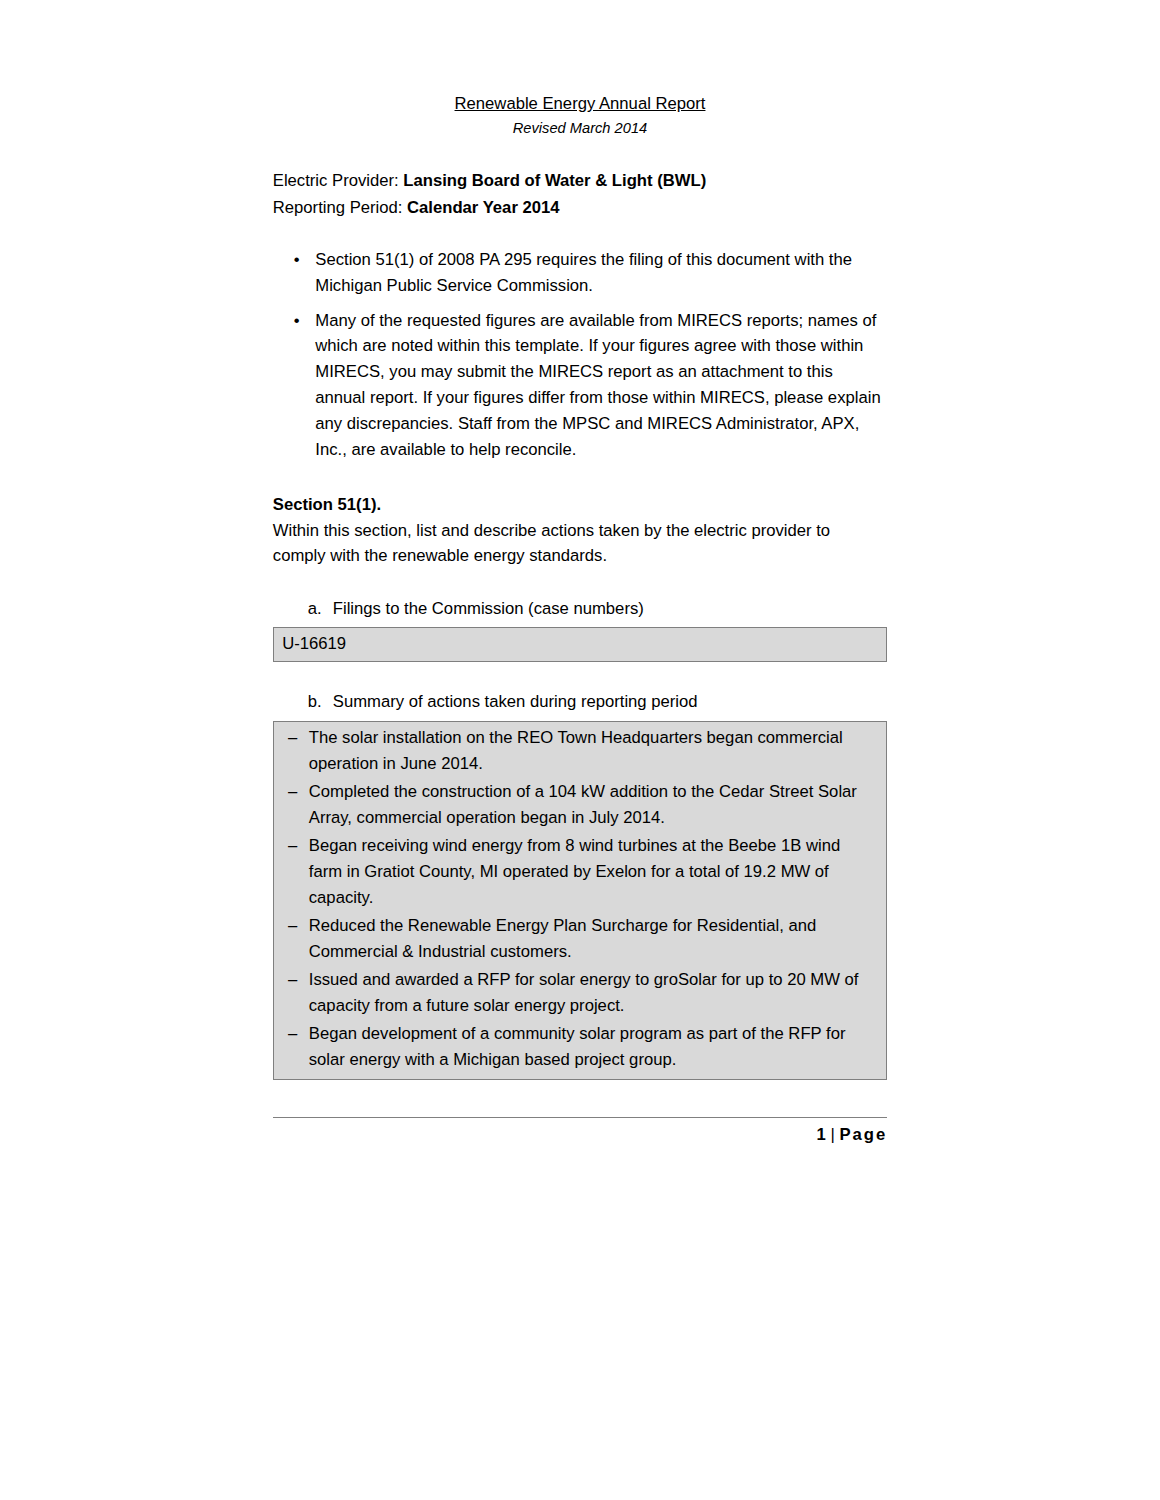Renewable Energy Annual Report
Revised March 2014
Electric Provider: Lansing Board of Water & Light (BWL)
Reporting Period: Calendar Year 2014
Section 51(1) of 2008 PA 295 requires the filing of this document with the Michigan Public Service Commission.
Many of the requested figures are available from MIRECS reports; names of which are noted within this template. If your figures agree with those within MIRECS, you may submit the MIRECS report as an attachment to this annual report. If your figures differ from those within MIRECS, please explain any discrepancies. Staff from the MPSC and MIRECS Administrator, APX, Inc., are available to help reconcile.
Section 51(1).
Within this section, list and describe actions taken by the electric provider to comply with the renewable energy standards.
Filings to the Commission (case numbers)
U-16619
Summary of actions taken during reporting period
The solar installation on the REO Town Headquarters began commercial operation in June 2014.
Completed the construction of a 104 kW addition to the Cedar Street Solar Array, commercial operation began in July 2014.
Began receiving wind energy from 8 wind turbines at the Beebe 1B wind farm in Gratiot County, MI operated by Exelon for a total of 19.2 MW of capacity.
Reduced the Renewable Energy Plan Surcharge for Residential, and Commercial & Industrial customers.
Issued and awarded a RFP for solar energy to groSolar for up to 20 MW of capacity from a future solar energy project.
Began development of a community solar program as part of the RFP for solar energy with a Michigan based project group.
1 | Page